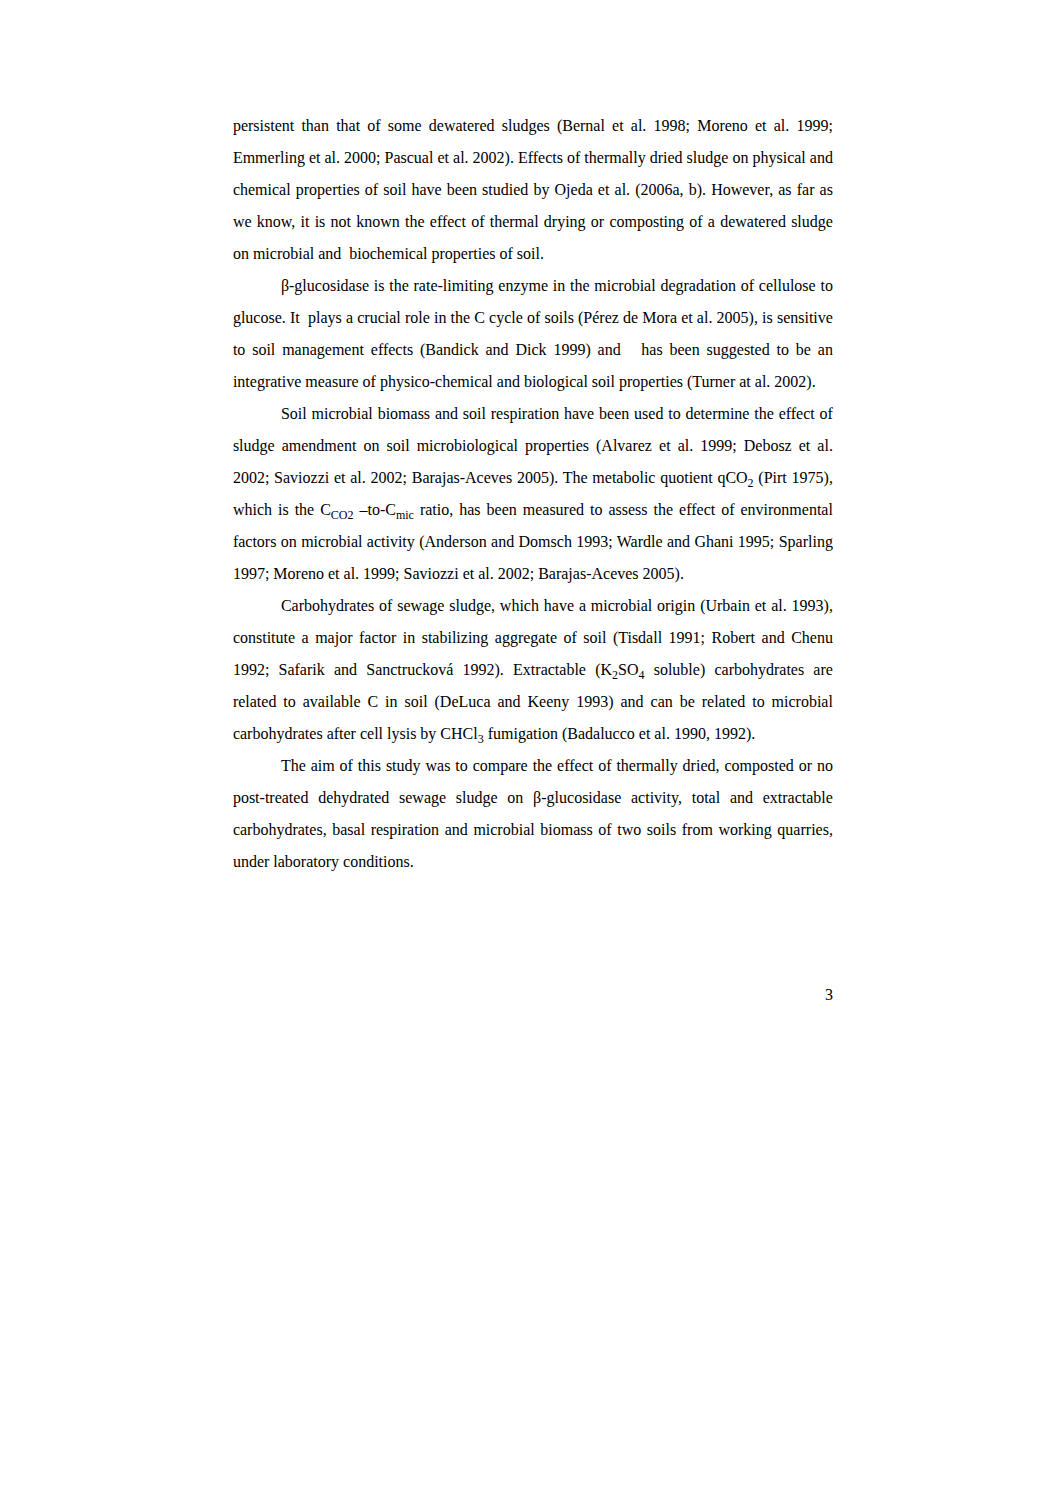persistent than that of some dewatered sludges (Bernal et al. 1998; Moreno et al. 1999; Emmerling et al. 2000; Pascual et al. 2002). Effects of thermally dried sludge on physical and chemical properties of soil have been studied by Ojeda et al. (2006a, b). However, as far as we know, it is not known the effect of thermal drying or composting of a dewatered sludge on microbial and biochemical properties of soil.
β-glucosidase is the rate-limiting enzyme in the microbial degradation of cellulose to glucose. It plays a crucial role in the C cycle of soils (Pérez de Mora et al. 2005), is sensitive to soil management effects (Bandick and Dick 1999) and has been suggested to be an integrative measure of physico-chemical and biological soil properties (Turner at al. 2002).
Soil microbial biomass and soil respiration have been used to determine the effect of sludge amendment on soil microbiological properties (Alvarez et al. 1999; Debosz et al. 2002; Saviozzi et al. 2002; Barajas-Aceves 2005). The metabolic quotient qCO2 (Pirt 1975), which is the CCO2 –to-Cmic ratio, has been measured to assess the effect of environmental factors on microbial activity (Anderson and Domsch 1993; Wardle and Ghani 1995; Sparling 1997; Moreno et al. 1999; Saviozzi et al. 2002; Barajas-Aceves 2005).
Carbohydrates of sewage sludge, which have a microbial origin (Urbain et al. 1993), constitute a major factor in stabilizing aggregate of soil (Tisdall 1991; Robert and Chenu 1992; Safarik and Sanctrucková 1992). Extractable (K2SO4 soluble) carbohydrates are related to available C in soil (DeLuca and Keeny 1993) and can be related to microbial carbohydrates after cell lysis by CHCl3 fumigation (Badalucco et al. 1990, 1992).
The aim of this study was to compare the effect of thermally dried, composted or no post-treated dehydrated sewage sludge on β-glucosidase activity, total and extractable carbohydrates, basal respiration and microbial biomass of two soils from working quarries, under laboratory conditions.
3